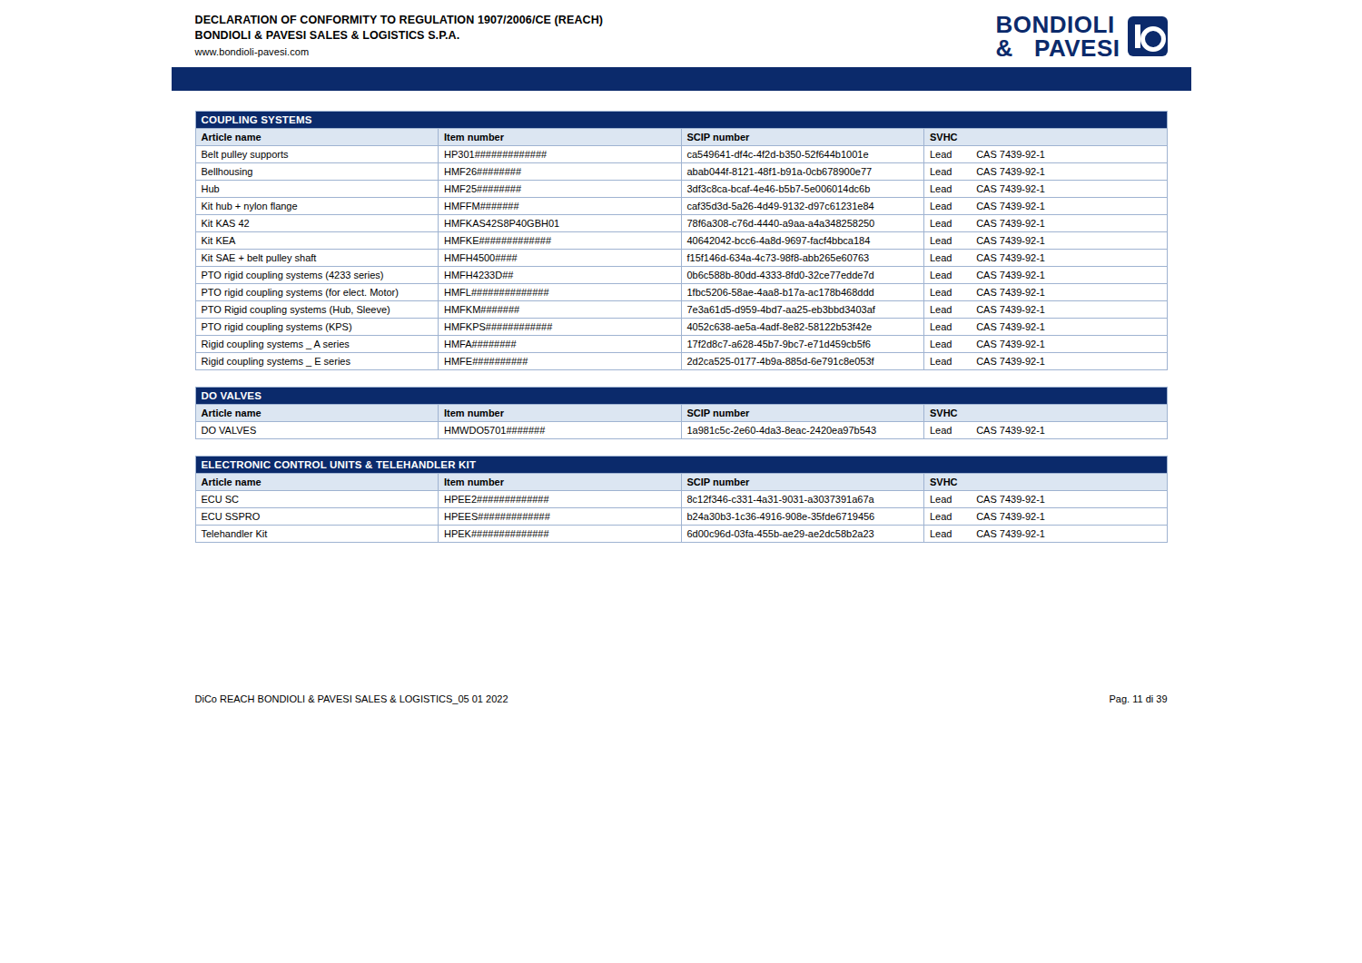DECLARATION OF CONFORMITY TO REGULATION 1907/2006/CE (REACH)
BONDIOLI & PAVESI SALES & LOGISTICS S.P.A.
www.bondioli-pavesi.com
BONDIOLI & PAVESI
| COUPLING SYSTEMS |
| --- |
| Article name | Item number | SCIP number | SVHC |
| Belt pulley supports | HP301############# | ca549641-df4c-4f2d-b350-52f644b1001e | Lead CAS 7439-92-1 |
| Bellhousing | HMF26######## | abab044f-8121-48f1-b91a-0cb678900e77 | Lead CAS 7439-92-1 |
| Hub | HMF25######## | 3df3c8ca-bcaf-4e46-b5b7-5e006014dc6b | Lead CAS 7439-92-1 |
| Kit hub + nylon flange | HMFFM####### | caf35d3d-5a26-4d49-9132-d97c61231e84 | Lead CAS 7439-92-1 |
| Kit KAS 42 | HMFKAS42S8P40GBH01 | 78f6a308-c76d-4440-a9aa-a4a348258250 | Lead CAS 7439-92-1 |
| Kit KEA | HMFKE############# | 40642042-bcc6-4a8d-9697-facf4bbca184 | Lead CAS 7439-92-1 |
| Kit SAE + belt pulley shaft | HMFH4500#### | f15f146d-634a-4c73-98f8-abb265e60763 | Lead CAS 7439-92-1 |
| PTO rigid coupling systems (4233 series) | HMFH4233D## | 0b6c588b-80dd-4333-8fd0-32ce77edde7d | Lead CAS 7439-92-1 |
| PTO rigid coupling systems (for elect. Motor) | HMFL############## | 1fbc5206-58ae-4aa8-b17a-ac178b468ddd | Lead CAS 7439-92-1 |
| PTO Rigid coupling systems (Hub, Sleeve) | HMFKM####### | 7e3a61d5-d959-4bd7-aa25-eb3bbd3403af | Lead CAS 7439-92-1 |
| PTO rigid coupling systems (KPS) | HMFKPS############ | 4052c638-ae5a-4adf-8e82-58122b53f42e | Lead CAS 7439-92-1 |
| Rigid coupling systems _ A series | HMFA######## | 17f2d8c7-a628-45b7-9bc7-e71d459cb5f6 | Lead CAS 7439-92-1 |
| Rigid coupling systems _ E series | HMFE########## | 2d2ca525-0177-4b9a-885d-6e791c8e053f | Lead CAS 7439-92-1 |
| DO VALVES |
| --- |
| Article name | Item number | SCIP number | SVHC |
| DO VALVES | HMWDO5701####### | 1a981c5c-2e60-4da3-8eac-2420ea97b543 | Lead CAS 7439-92-1 |
| ELECTRONIC CONTROL UNITS & TELEHANDLER KIT |
| --- |
| Article name | Item number | SCIP number | SVHC |
| ECU SC | HPEE2############# | 8c12f346-c331-4a31-9031-a3037391a67a | Lead CAS 7439-92-1 |
| ECU SSPRO | HPEES############# | b24a30b3-1c36-4916-908e-35fde6719456 | Lead CAS 7439-92-1 |
| Telehandler Kit | HPEK############## | 6d00c96d-03fa-455b-ae29-ae2dc58b2a23 | Lead CAS 7439-92-1 |
DiCo REACH BONDIOLI & PAVESI SALES & LOGISTICS_05 01 2022
Pag. 11 di 39